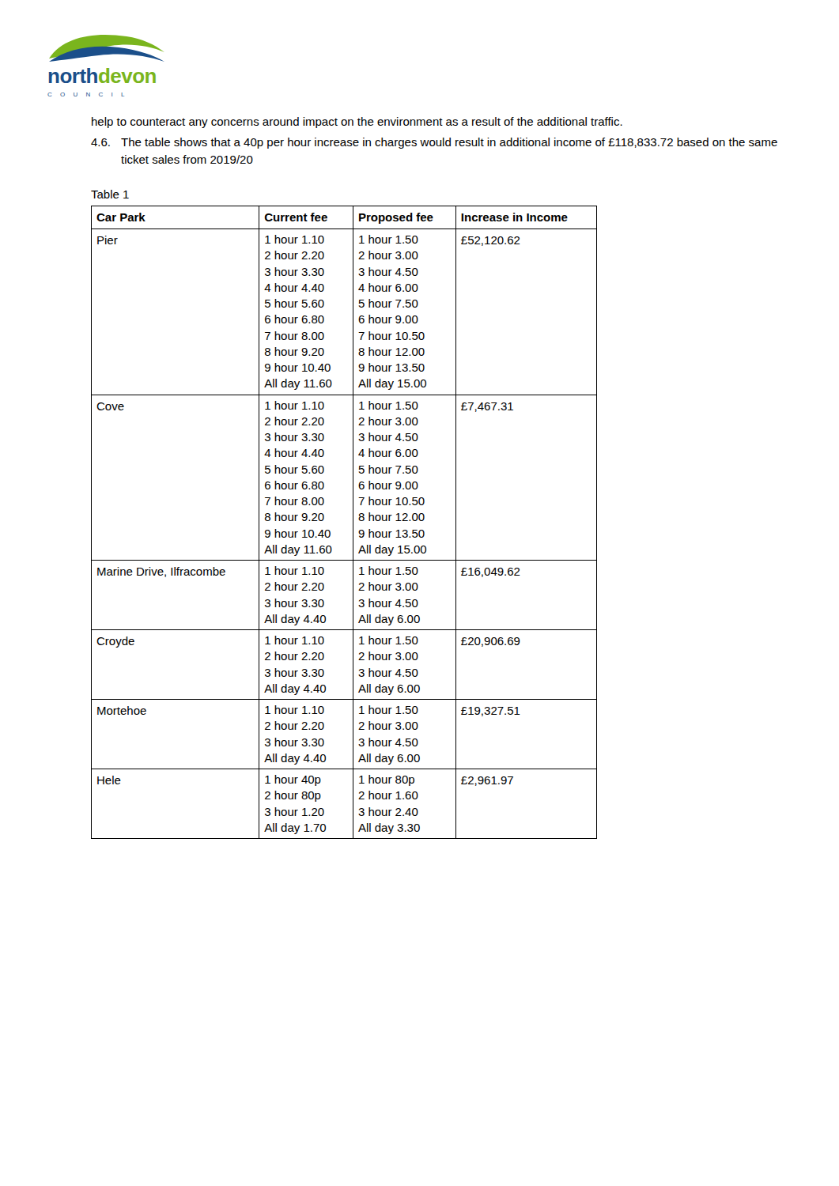north devon
C O U N C I L
help to counteract any concerns around impact on the environment as a result of the additional traffic.
4.6.
The table shows that a 40p per hour increase in charges would result in additional income of £118,833.72 based on the same ticket sales from 2019/20
Table 1
| Car Park | Current fee | Proposed fee | Increase in Income |
| --- | --- | --- | --- |
| Pier | 1 hour 1.10 2 hour 2.20 3 hour 3.30 4 hour 4.40 5 hour 5.60 6 hour 6.80 7 hour 8.00 8 hour 9.20 9 hour 10.40 All day 11.60 | 1 hour 1.50 2 hour 3.00 3 hour 4.50 4 hour 6.00 5 hour 7.50 6 hour 9.00 7 hour 10.50 8 hour 12.00 9 hour 13.50 All day 15.00 | £52,120.62 |
| Cove | 1 hour 1.10 2 hour 2.20 3 hour 3.30 4 hour 4.40 5 hour 5.60 6 hour 6.80 7 hour 8.00 8 hour 9.20 9 hour 10.40 All day 11.60 | 1 hour 1.50 2 hour 3.00 3 hour 4.50 4 hour 6.00 5 hour 7.50 6 hour 9.00 7 hour 10.50 8 hour 12.00 9 hour 13.50 All day 15.00 | £7,467.31 |
| Marine Drive, Ilfracombe | 1 hour 1.10 2 hour 2.20 3 hour 3.30 All day 4.40 | 1 hour 1.50 2 hour 3.00 3 hour 4.50 All day 6.00 | £16,049.62 |
| Croyde | 1 hour 1.10 2 hour 2.20 3 hour 3.30 All day 4.40 | 1 hour 1.50 2 hour 3.00 3 hour 4.50 All day 6.00 | £20,906.69 |
| Mortehoe | 1 hour 1.10 2 hour 2.20 3 hour 3.30 All day 4.40 | 1 hour 1.50 2 hour 3.00 3 hour 4.50 All day 6.00 | £19,327.51 |
| Hele | 1 hour 40p 2 hour 80p 3 hour 1.20 All day 1.70 | 1 hour 80p 2 hour 1.60 3 hour 2.40 All day 3.30 | £2,961.97 |